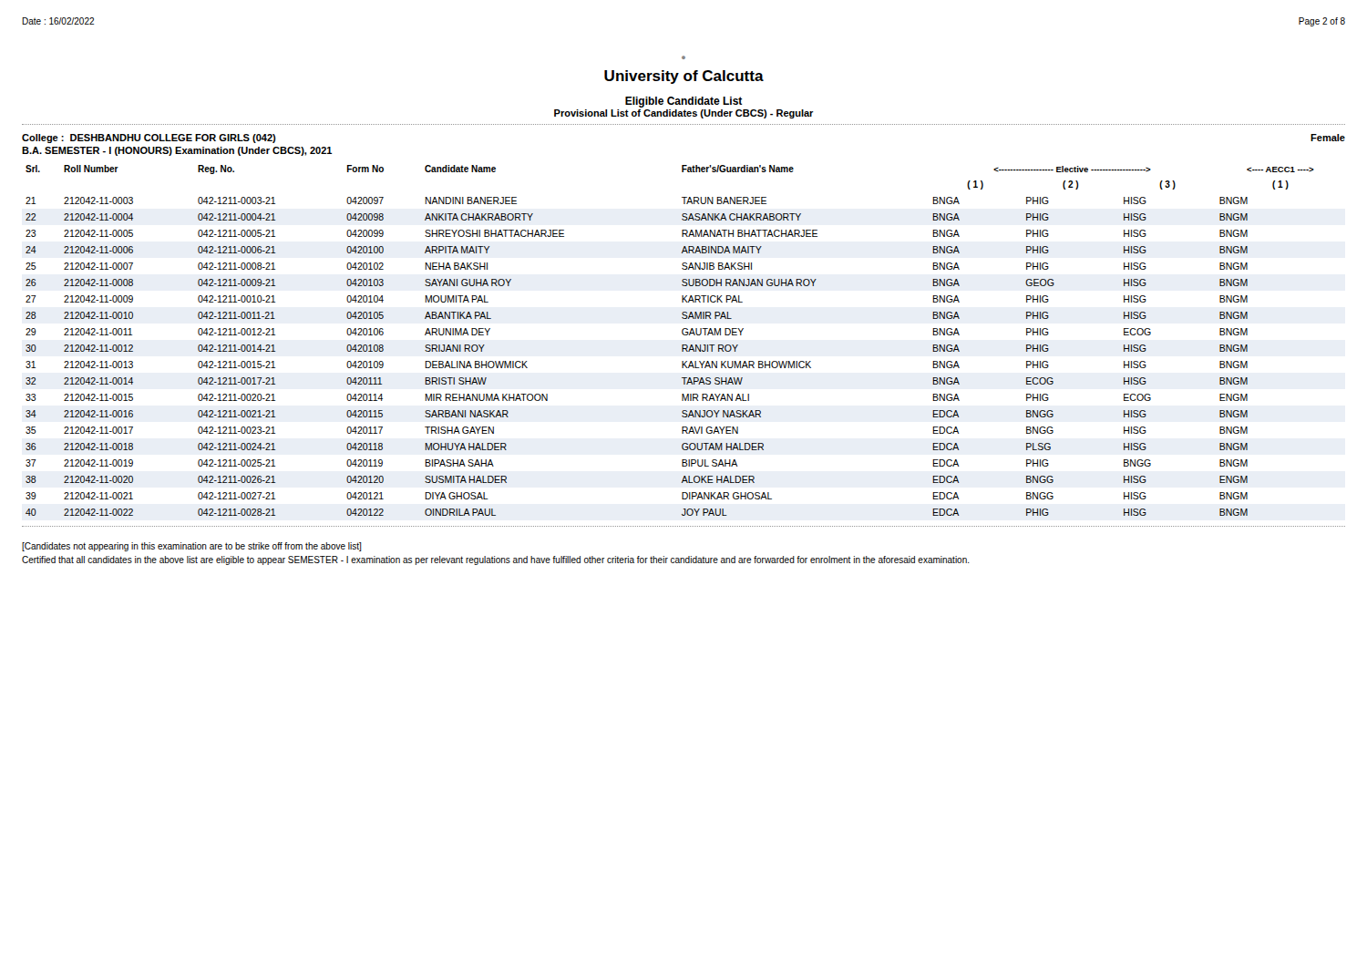Date : 16/02/2022
Page 2 of 8
●
University of Calcutta
Eligible Candidate List
Provisional List of Candidates (Under CBCS) - Regular
College : DESHBANDHU COLLEGE FOR GIRLS (042) Female
B.A. SEMESTER - I (HONOURS) Examination (Under CBCS), 2021
| Srl. | Roll Number | Reg. No. | Form No | Candidate Name | Father's/Guardian's Name | <------------------- Elective -------------------> | <---- AECC1 ----> |
| --- | --- | --- | --- | --- | --- | --- | --- |
| | | | | | | ( 1 ) | ( 2 ) | ( 3 ) | ( 1 ) |
| 21 | 212042-11-0003 | 042-1211-0003-21 | 0420097 | NANDINI BANERJEE | TARUN BANERJEE | BNGA | PHIG | HISG | BNGM |
| 22 | 212042-11-0004 | 042-1211-0004-21 | 0420098 | ANKITA CHAKRABORTY | SASANKA CHAKRABORTY | BNGA | PHIG | HISG | BNGM |
| 23 | 212042-11-0005 | 042-1211-0005-21 | 0420099 | SHREYOSHI BHATTACHARJEE | RAMANATH BHATTACHARJEE | BNGA | PHIG | HISG | BNGM |
| 24 | 212042-11-0006 | 042-1211-0006-21 | 0420100 | ARPITA MAITY | ARABINDA MAITY | BNGA | PHIG | HISG | BNGM |
| 25 | 212042-11-0007 | 042-1211-0008-21 | 0420102 | NEHA BAKSHI | SANJIB BAKSHI | BNGA | PHIG | HISG | BNGM |
| 26 | 212042-11-0008 | 042-1211-0009-21 | 0420103 | SAYANI GUHA ROY | SUBODH RANJAN GUHA ROY | BNGA | GEOG | HISG | BNGM |
| 27 | 212042-11-0009 | 042-1211-0010-21 | 0420104 | MOUMITA PAL | KARTICK PAL | BNGA | PHIG | HISG | BNGM |
| 28 | 212042-11-0010 | 042-1211-0011-21 | 0420105 | ABANTIKA PAL | SAMIR PAL | BNGA | PHIG | HISG | BNGM |
| 29 | 212042-11-0011 | 042-1211-0012-21 | 0420106 | ARUNIMA DEY | GAUTAM DEY | BNGA | PHIG | ECOG | BNGM |
| 30 | 212042-11-0012 | 042-1211-0014-21 | 0420108 | SRIJANI ROY | RANJIT ROY | BNGA | PHIG | HISG | BNGM |
| 31 | 212042-11-0013 | 042-1211-0015-21 | 0420109 | DEBALINA BHOWMICK | KALYAN KUMAR BHOWMICK | BNGA | PHIG | HISG | BNGM |
| 32 | 212042-11-0014 | 042-1211-0017-21 | 0420111 | BRISTI SHAW | TAPAS SHAW | BNGA | ECOG | HISG | BNGM |
| 33 | 212042-11-0015 | 042-1211-0020-21 | 0420114 | MIR REHANUMA KHATOON | MIR RAYAN ALI | BNGA | PHIG | ECOG | ENGM |
| 34 | 212042-11-0016 | 042-1211-0021-21 | 0420115 | SARBANI NASKAR | SANJOY NASKAR | EDCA | BNGG | HISG | BNGM |
| 35 | 212042-11-0017 | 042-1211-0023-21 | 0420117 | TRISHA GAYEN | RAVI GAYEN | EDCA | BNGG | HISG | BNGM |
| 36 | 212042-11-0018 | 042-1211-0024-21 | 0420118 | MOHUYA HALDER | GOUTAM HALDER | EDCA | PLSG | HISG | BNGM |
| 37 | 212042-11-0019 | 042-1211-0025-21 | 0420119 | BIPASHA SAHA | BIPUL SAHA | EDCA | PHIG | BNGG | BNGM |
| 38 | 212042-11-0020 | 042-1211-0026-21 | 0420120 | SUSMITA HALDER | ALOKE HALDER | EDCA | BNGG | HISG | ENGM |
| 39 | 212042-11-0021 | 042-1211-0027-21 | 0420121 | DIYA GHOSAL | DIPANKAR GHOSAL | EDCA | BNGG | HISG | BNGM |
| 40 | 212042-11-0022 | 042-1211-0028-21 | 0420122 | OINDRILA PAUL | JOY PAUL | EDCA | PHIG | HISG | BNGM |
[Candidates not appearing in this examination are to be strike off from the above list]
Certified that all candidates in the above list are eligible to appear SEMESTER - I examination as per relevant regulations and have fulfilled other criteria for their candidature and are forwarded for enrolment in the aforesaid examination.